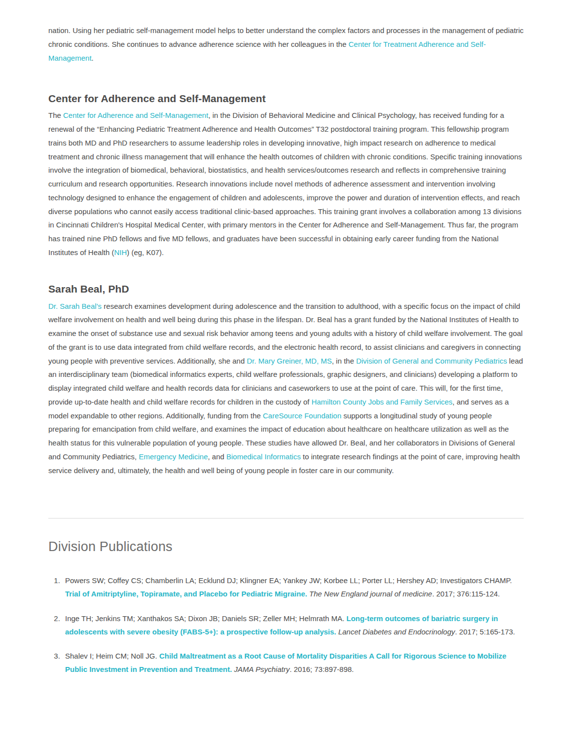nation. Using her pediatric self-management model helps to better understand the complex factors and processes in the management of pediatric chronic conditions. She continues to advance adherence science with her colleagues in the Center for Treatment Adherence and Self-Management.
Center for Adherence and Self-Management
The Center for Adherence and Self-Management, in the Division of Behavioral Medicine and Clinical Psychology, has received funding for a renewal of the “Enhancing Pediatric Treatment Adherence and Health Outcomes” T32 postdoctoral training program. This fellowship program trains both MD and PhD researchers to assume leadership roles in developing innovative, high impact research on adherence to medical treatment and chronic illness management that will enhance the health outcomes of children with chronic conditions. Specific training innovations involve the integration of biomedical, behavioral, biostatistics, and health services/outcomes research and reflects in comprehensive training curriculum and research opportunities. Research innovations include novel methods of adherence assessment and intervention involving technology designed to enhance the engagement of children and adolescents, improve the power and duration of intervention effects, and reach diverse populations who cannot easily access traditional clinic-based approaches. This training grant involves a collaboration among 13 divisions in Cincinnati Children's Hospital Medical Center, with primary mentors in the Center for Adherence and Self-Management. Thus far, the program has trained nine PhD fellows and five MD fellows, and graduates have been successful in obtaining early career funding from the National Institutes of Health (NIH) (eg, K07).
Sarah Beal, PhD
Dr. Sarah Beal’s research examines development during adolescence and the transition to adulthood, with a specific focus on the impact of child welfare involvement on health and well being during this phase in the lifespan. Dr. Beal has a grant funded by the National Institutes of Health to examine the onset of substance use and sexual risk behavior among teens and young adults with a history of child welfare involvement. The goal of the grant is to use data integrated from child welfare records, and the electronic health record, to assist clinicians and caregivers in connecting young people with preventive services. Additionally, she and Dr. Mary Greiner, MD, MS, in the Division of General and Community Pediatrics lead an interdisciplinary team (biomedical informatics experts, child welfare professionals, graphic designers, and clinicians) developing a platform to display integrated child welfare and health records data for clinicians and caseworkers to use at the point of care. This will, for the first time, provide up-to-date health and child welfare records for children in the custody of Hamilton County Jobs and Family Services, and serves as a model expandable to other regions. Additionally, funding from the CareSource Foundation supports a longitudinal study of young people preparing for emancipation from child welfare, and examines the impact of education about healthcare on healthcare utilization as well as the health status for this vulnerable population of young people. These studies have allowed Dr. Beal, and her collaborators in Divisions of General and Community Pediatrics, Emergency Medicine, and Biomedical Informatics to integrate research findings at the point of care, improving health service delivery and, ultimately, the health and well being of young people in foster care in our community.
Division Publications
Powers SW; Coffey CS; Chamberlin LA; Ecklund DJ; Klingner EA; Yankey JW; Korbee LL; Porter LL; Hershey AD; Investigators CHAMP. Trial of Amitriptyline, Topiramate, and Placebo for Pediatric Migraine. The New England journal of medicine. 2017; 376:115-124.
Inge TH; Jenkins TM; Xanthakos SA; Dixon JB; Daniels SR; Zeller MH; Helmrath MA. Long-term outcomes of bariatric surgery in adolescents with severe obesity (FABS-5+): a prospective follow-up analysis. Lancet Diabetes and Endocrinology. 2017; 5:165-173.
Shalev I; Heim CM; Noll JG. Child Maltreatment as a Root Cause of Mortality Disparities A Call for Rigorous Science to Mobilize Public Investment in Prevention and Treatment. JAMA Psychiatry. 2016; 73:897-898.